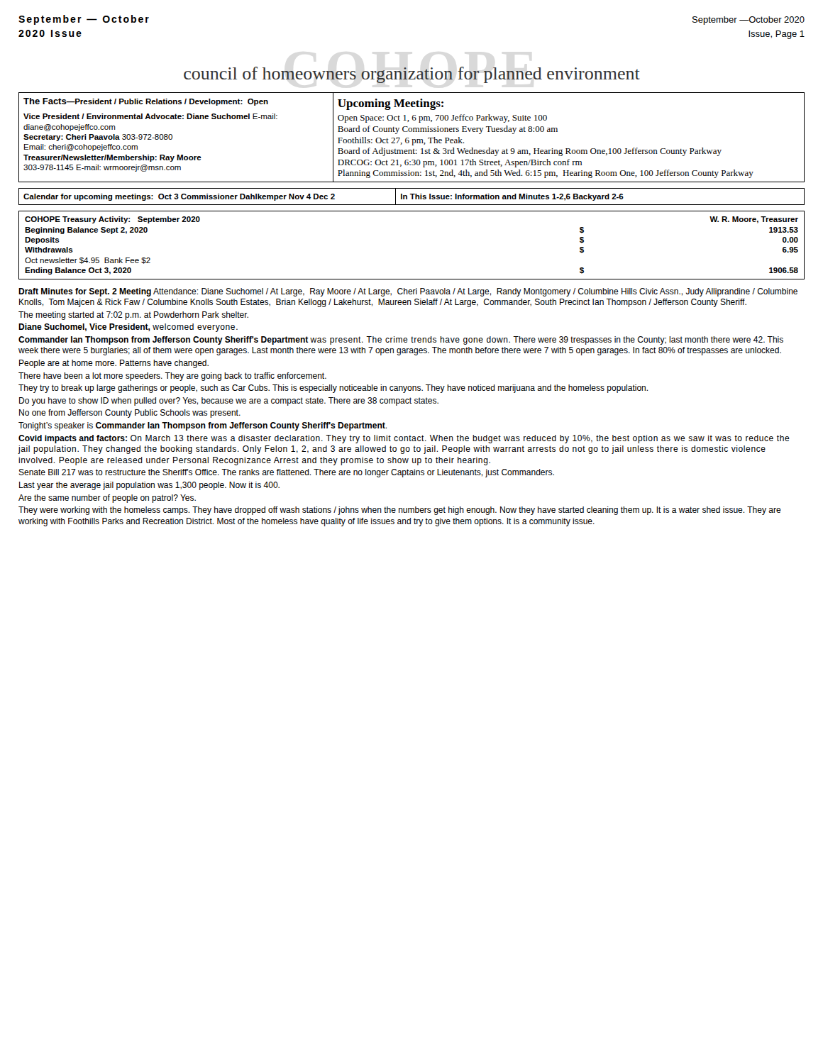September — October
2020 Issue
September —October 2020
Issue, Page 1
COHOPE
council of homeowners organization for planned environment
| The Facts —President / Public Relations / Development: Open Vice President / Environmental Advocate: Diane Suchomel E-mail: diane@cohopejeffco.com Secretary: Cheri Paavola 303-972-8080 Email: cheri@cohopejeffco.com Treasurer/Newsletter/Membership: Ray Moore 303-978-1145 E-mail: wrmoorejr@msn.com | Upcoming Meetings: Open Space: Oct 1, 6 pm, 700 Jeffco Parkway, Suite 100 Board of County Commissioners Every Tuesday at 8:00 am Foothills: Oct 27, 6 pm, The Peak. Board of Adjustment: 1st & 3rd Wednesday at 9 am, Hearing Room One,100 Jefferson County Parkway DRCOG: Oct 21, 6:30 pm, 1001 17th Street, Aspen/Birch conf rm Planning Commission: 1st, 2nd, 4th, and 5th Wed. 6:15 pm, Hearing Room One, 100 Jefferson County Parkway |
| Calendar for upcoming meetings: Oct 3 Commissioner Dahlkemper Nov 4 Dec 2 | In This Issue: Information and Minutes 1-2,6 Backyard 2-6 |
| COHOPE Treasury Activity: September 2020 | W. R. Moore, Treasurer |
| Beginning Balance Sept 2, 2020 | $ | 1913.53 |
| Deposits | $ | 0.00 |
| Withdrawals | $ | 6.95 |
| Oct newsletter $4.95 Bank Fee $2 | | |
| Ending Balance Oct 3, 2020 | $ | 1906.58 |
Draft Minutes for Sept. 2 Meeting Attendance: Diane Suchomel / At Large, Ray Moore / At Large, Cheri Paavola / At Large, Randy Montgomery / Columbine Hills Civic Assn., Judy Alliprandine / Columbine Knolls, Tom Majcen & Rick Faw / Columbine Knolls South Estates, Brian Kellogg / Lakehurst, Maureen Sielaff / At Large, Commander, South Precinct Ian Thompson / Jefferson County Sheriff.
The meeting started at 7:02 p.m. at Powderhorn Park shelter.
Diane Suchomel, Vice President, welcomed everyone.
Commander Ian Thompson from Jefferson County Sheriff's Department was present. The crime trends have gone down. There were 39 trespasses in the County; last month there were 42. This week there were 5 burglaries; all of them were open garages. Last month there were 13 with 7 open garages. The month before there were 7 with 5 open garages. In fact 80% of trespasses are unlocked.
People are at home more. Patterns have changed.
There have been a lot more speeders. They are going back to traffic enforcement.
They try to break up large gatherings or people, such as Car Cubs. This is especially noticeable in canyons. They have noticed marijuana and the homeless population.
Do you have to show ID when pulled over? Yes, because we are a compact state. There are 38 compact states.
No one from Jefferson County Public Schools was present.
Tonight’s speaker is Commander Ian Thompson from Jefferson County Sheriff's Department.
Covid impacts and factors: On March 13 there was a disaster declaration. They try to limit contact. When the budget was reduced by 10%, the best option as we saw it was to reduce the jail population. They changed the booking standards. Only Felon 1, 2, and 3 are allowed to go to jail. People with warrant arrests do not go to jail unless there is domestic violence involved. People are released under Personal Recognizance Arrest and they promise to show up to their hearing.
Senate Bill 217 was to restructure the Sheriff's Office. The ranks are flattened. There are no longer Captains or Lieutenants, just Commanders.
Last year the average jail population was 1,300 people. Now it is 400.
Are the same number of people on patrol? Yes.
They were working with the homeless camps. They have dropped off wash stations / johns when the numbers get high enough. Now they have started cleaning them up. It is a water shed issue. They are working with Foothills Parks and Recreation District. Most of the homeless have quality of life issues and try to give them options. It is a community issue.